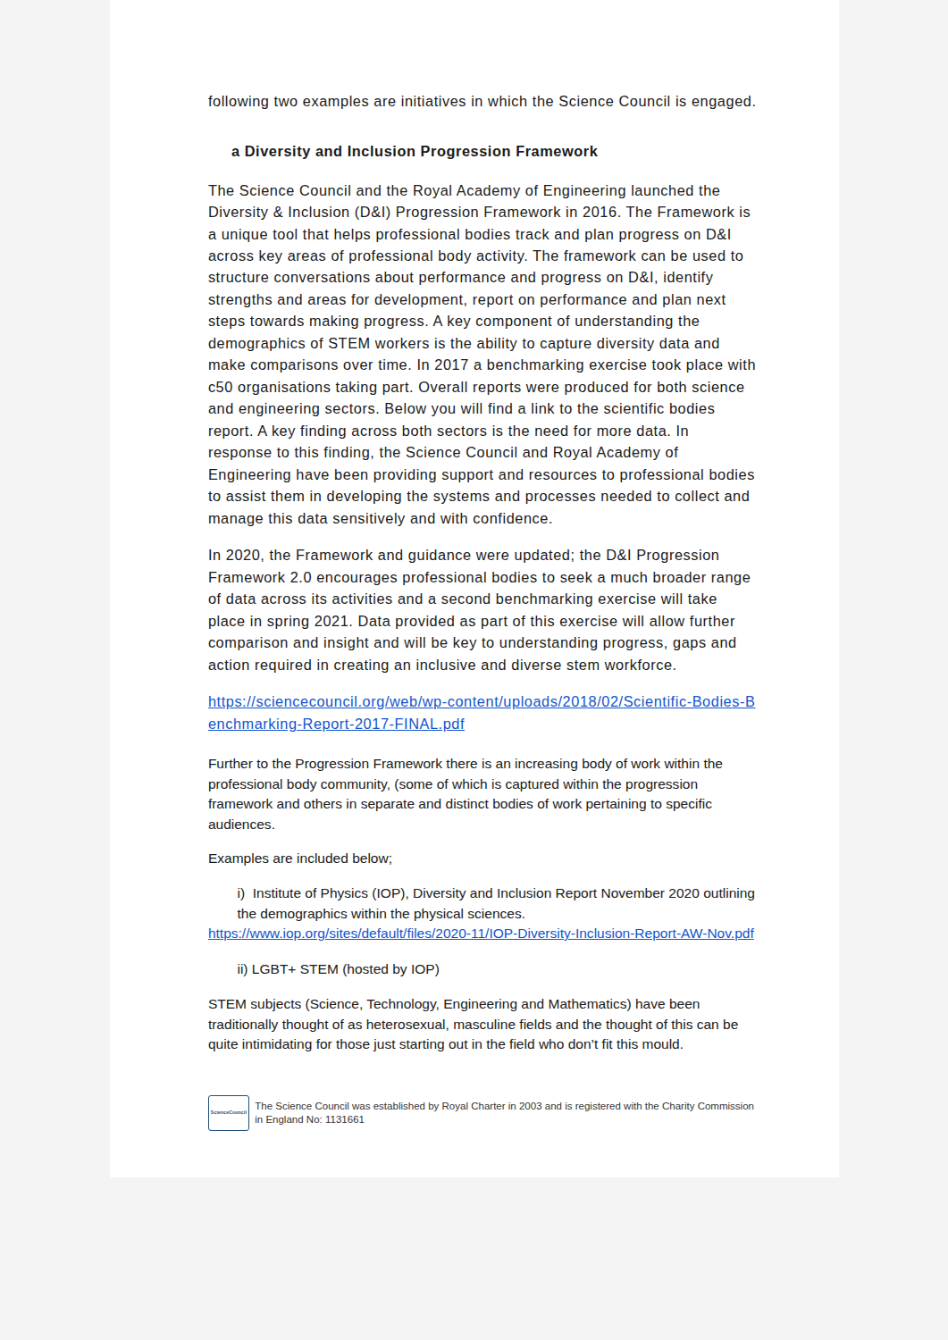following two examples are initiatives in which the Science Council is engaged.
a Diversity and Inclusion Progression Framework
The Science Council and the Royal Academy of Engineering launched the Diversity & Inclusion (D&I) Progression Framework in 2016. The Framework is a unique tool that helps professional bodies track and plan progress on D&I across key areas of professional body activity. The framework can be used to structure conversations about performance and progress on D&I, identify strengths and areas for development, report on performance and plan next steps towards making progress. A key component of understanding the demographics of STEM workers is the ability to capture diversity data and make comparisons over time. In 2017 a benchmarking exercise took place with c50 organisations taking part. Overall reports were produced for both science and engineering sectors. Below you will find a link to the scientific bodies report. A key finding across both sectors is the need for more data. In response to this finding, the Science Council and Royal Academy of Engineering have been providing support and resources to professional bodies to assist them in developing the systems and processes needed to collect and manage this data sensitively and with confidence.
In 2020, the Framework and guidance were updated; the D&I Progression Framework 2.0 encourages professional bodies to seek a much broader range of data across its activities and a second benchmarking exercise will take place in spring 2021. Data provided as part of this exercise will allow further comparison and insight and will be key to understanding progress, gaps and action required in creating an inclusive and diverse stem workforce.
https://sciencecouncil.org/web/wp-content/uploads/2018/02/Scientific-Bodies-Benchmarking-Report-2017-FINAL.pdf
Further to the Progression Framework there is an increasing body of work within the professional body community, (some of which is captured within the progression framework and others in separate and distinct bodies of work pertaining to specific audiences.
Examples are included below;
i) Institute of Physics (IOP), Diversity and Inclusion Report November 2020 outlining the demographics within the physical sciences.
https://www.iop.org/sites/default/files/2020-11/IOP-Diversity-Inclusion-Report-AW-Nov.pdf
ii) LGBT+ STEM (hosted by IOP)
STEM subjects (Science, Technology, Engineering and Mathematics) have been traditionally thought of as heterosexual, masculine fields and the thought of this can be quite intimidating for those just starting out in the field who don’t fit this mould.
Science Council
The Science Council was established by Royal Charter in 2003 and is registered with the Charity Commission in England No: 1131661